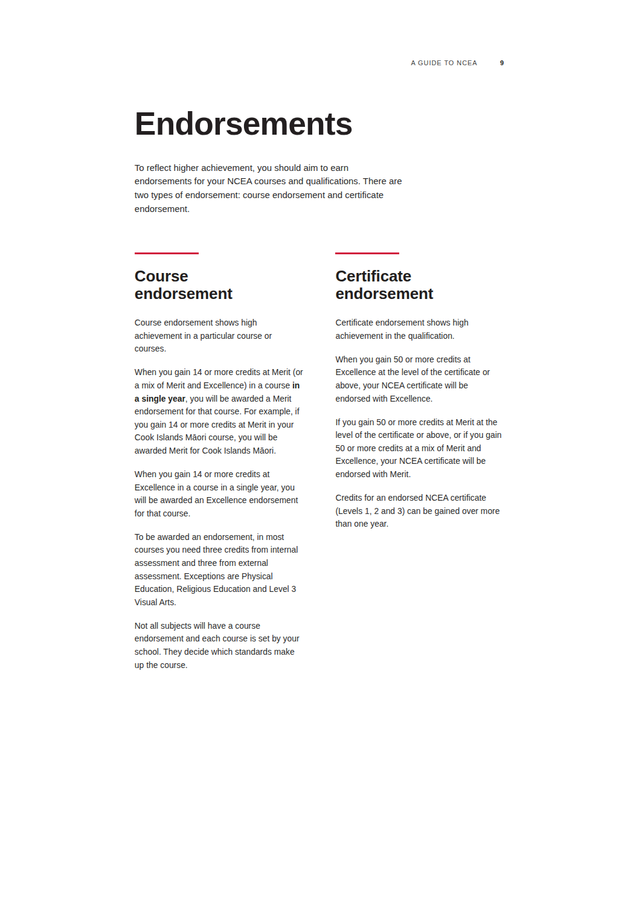A GUIDE TO NCEA 9
Endorsements
To reflect higher achievement, you should aim to earn endorsements for your NCEA courses and qualifications. There are two types of endorsement: course endorsement and certificate endorsement.
Course
endorsement
Course endorsement shows high achievement in a particular course or courses.
When you gain 14 or more credits at Merit (or a mix of Merit and Excellence) in a course in a single year, you will be awarded a Merit endorsement for that course. For example, if you gain 14 or more credits at Merit in your Cook Islands Māori course, you will be awarded Merit for Cook Islands Māori.
When you gain 14 or more credits at Excellence in a course in a single year, you will be awarded an Excellence endorsement for that course.
To be awarded an endorsement, in most courses you need three credits from internal assessment and three from external assessment. Exceptions are Physical Education, Religious Education and Level 3 Visual Arts.
Not all subjects will have a course endorsement and each course is set by your school. They decide which standards make up the course.
Certificate
endorsement
Certificate endorsement shows high achievement in the qualification.
When you gain 50 or more credits at Excellence at the level of the certificate or above, your NCEA certificate will be endorsed with Excellence.
If you gain 50 or more credits at Merit at the level of the certificate or above, or if you gain 50 or more credits at a mix of Merit and Excellence, your NCEA certificate will be endorsed with Merit.
Credits for an endorsed NCEA certificate (Levels 1, 2 and 3) can be gained over more than one year.